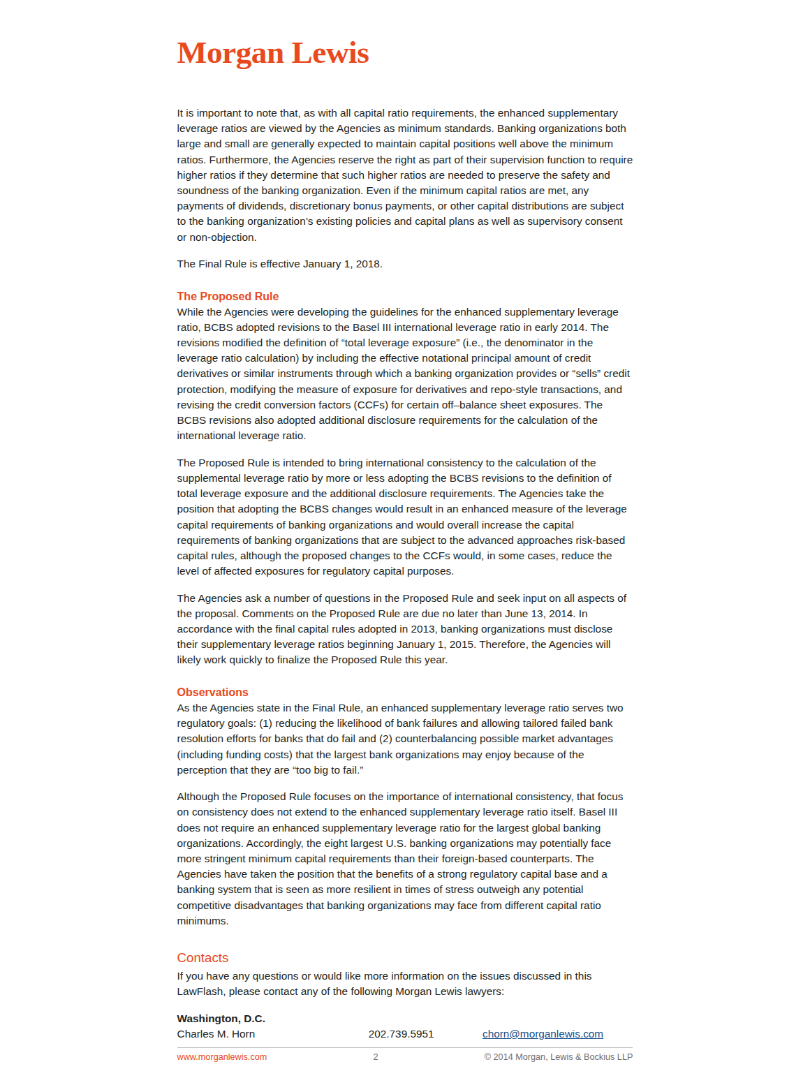Morgan Lewis
It is important to note that, as with all capital ratio requirements, the enhanced supplementary leverage ratios are viewed by the Agencies as minimum standards. Banking organizations both large and small are generally expected to maintain capital positions well above the minimum ratios. Furthermore, the Agencies reserve the right as part of their supervision function to require higher ratios if they determine that such higher ratios are needed to preserve the safety and soundness of the banking organization. Even if the minimum capital ratios are met, any payments of dividends, discretionary bonus payments, or other capital distributions are subject to the banking organization’s existing policies and capital plans as well as supervisory consent or non-objection.
The Final Rule is effective January 1, 2018.
The Proposed Rule
While the Agencies were developing the guidelines for the enhanced supplementary leverage ratio, BCBS adopted revisions to the Basel III international leverage ratio in early 2014. The revisions modified the definition of “total leverage exposure” (i.e., the denominator in the leverage ratio calculation) by including the effective notational principal amount of credit derivatives or similar instruments through which a banking organization provides or “sells” credit protection, modifying the measure of exposure for derivatives and repo-style transactions, and revising the credit conversion factors (CCFs) for certain off–balance sheet exposures. The BCBS revisions also adopted additional disclosure requirements for the calculation of the international leverage ratio.
The Proposed Rule is intended to bring international consistency to the calculation of the supplemental leverage ratio by more or less adopting the BCBS revisions to the definition of total leverage exposure and the additional disclosure requirements. The Agencies take the position that adopting the BCBS changes would result in an enhanced measure of the leverage capital requirements of banking organizations and would overall increase the capital requirements of banking organizations that are subject to the advanced approaches risk-based capital rules, although the proposed changes to the CCFs would, in some cases, reduce the level of affected exposures for regulatory capital purposes.
The Agencies ask a number of questions in the Proposed Rule and seek input on all aspects of the proposal. Comments on the Proposed Rule are due no later than June 13, 2014. In accordance with the final capital rules adopted in 2013, banking organizations must disclose their supplementary leverage ratios beginning January 1, 2015. Therefore, the Agencies will likely work quickly to finalize the Proposed Rule this year.
Observations
As the Agencies state in the Final Rule, an enhanced supplementary leverage ratio serves two regulatory goals: (1) reducing the likelihood of bank failures and allowing tailored failed bank resolution efforts for banks that do fail and (2) counterbalancing possible market advantages (including funding costs) that the largest bank organizations may enjoy because of the perception that they are “too big to fail.”
Although the Proposed Rule focuses on the importance of international consistency, that focus on consistency does not extend to the enhanced supplementary leverage ratio itself. Basel III does not require an enhanced supplementary leverage ratio for the largest global banking organizations. Accordingly, the eight largest U.S. banking organizations may potentially face more stringent minimum capital requirements than their foreign-based counterparts. The Agencies have taken the position that the benefits of a strong regulatory capital base and a banking system that is seen as more resilient in times of stress outweigh any potential competitive disadvantages that banking organizations may face from different capital ratio minimums.
Contacts
If you have any questions or would like more information on the issues discussed in this LawFlash, please contact any of the following Morgan Lewis lawyers:
Washington, D.C.
| Charles M. Horn | 202.739.5951 | chorn@morganlewis.com |
www.morganlewis.com 2 © 2014 Morgan, Lewis & Bockius LLP